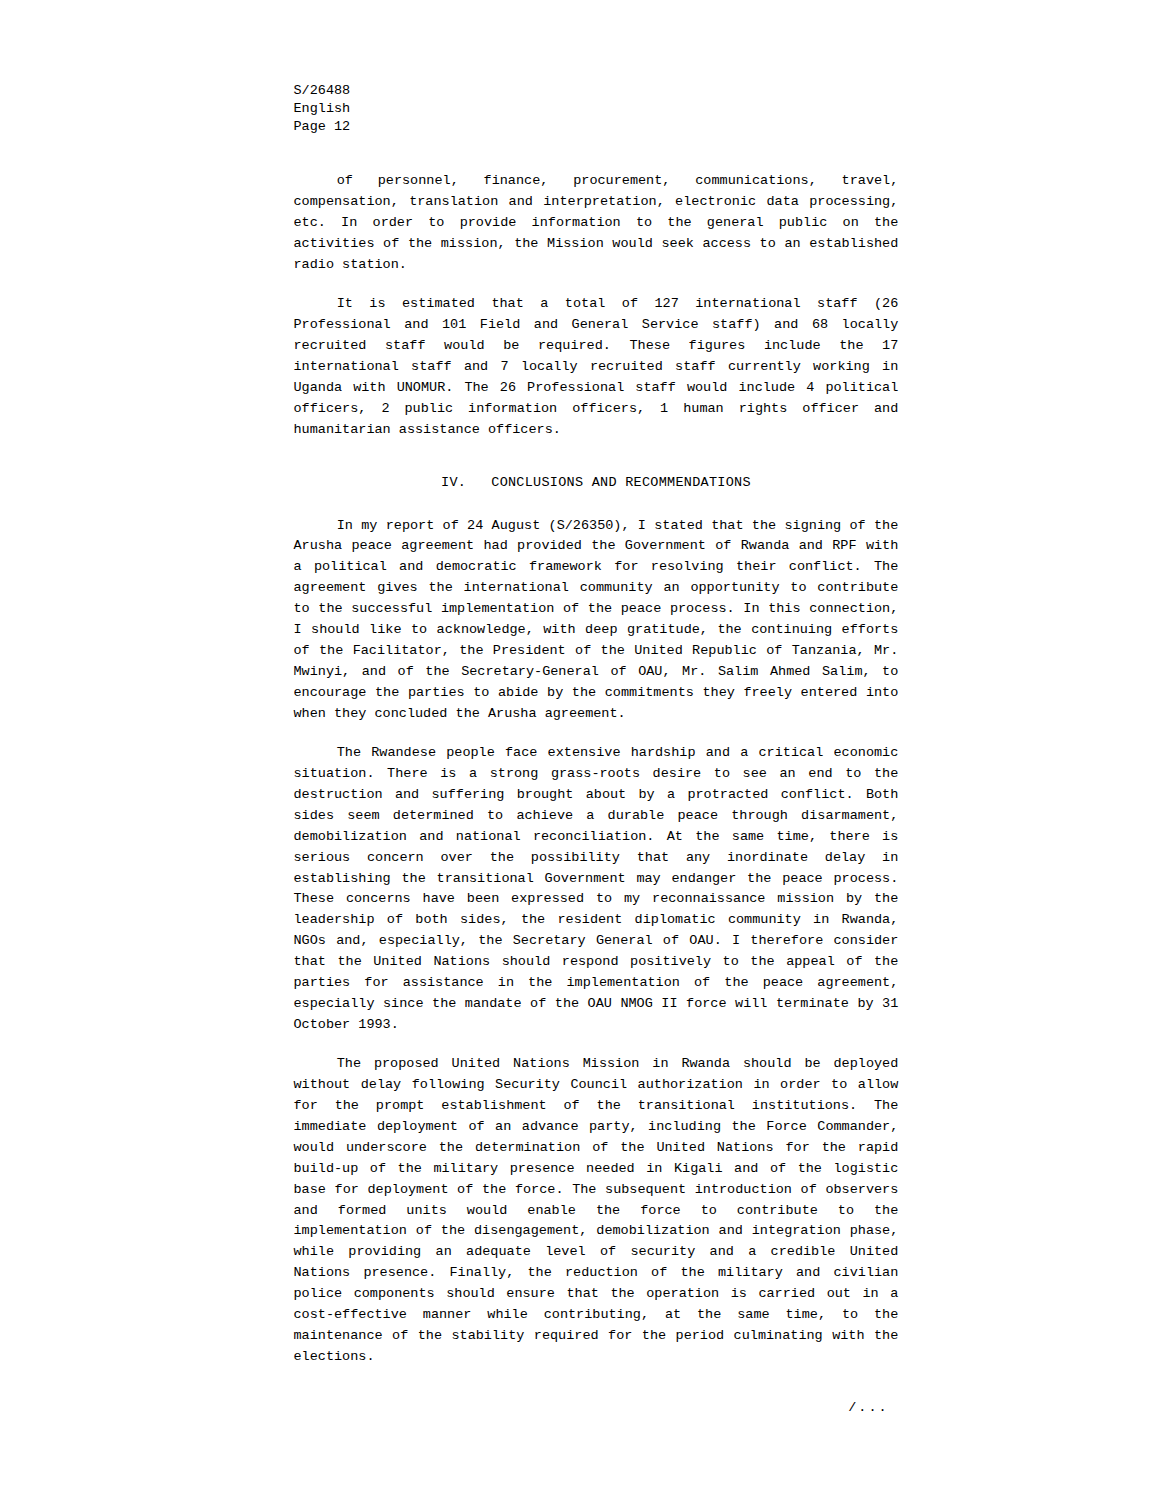S/26488
English
Page 12
of personnel, finance, procurement, communications, travel, compensation, translation and interpretation, electronic data processing, etc. In order to provide information to the general public on the activities of the mission, the Mission would seek access to an established radio station.
It is estimated that a total of 127 international staff (26 Professional and 101 Field and General Service staff) and 68 locally recruited staff would be required. These figures include the 17 international staff and 7 locally recruited staff currently working in Uganda with UNOMUR. The 26 Professional staff would include 4 political officers, 2 public information officers, 1 human rights officer and humanitarian assistance officers.
IV. CONCLUSIONS AND RECOMMENDATIONS
In my report of 24 August (S/26350), I stated that the signing of the Arusha peace agreement had provided the Government of Rwanda and RPF with a political and democratic framework for resolving their conflict. The agreement gives the international community an opportunity to contribute to the successful implementation of the peace process. In this connection, I should like to acknowledge, with deep gratitude, the continuing efforts of the Facilitator, the President of the United Republic of Tanzania, Mr. Mwinyi, and of the Secretary-General of OAU, Mr. Salim Ahmed Salim, to encourage the parties to abide by the commitments they freely entered into when they concluded the Arusha agreement.
The Rwandese people face extensive hardship and a critical economic situation. There is a strong grass-roots desire to see an end to the destruction and suffering brought about by a protracted conflict. Both sides seem determined to achieve a durable peace through disarmament, demobilization and national reconciliation. At the same time, there is serious concern over the possibility that any inordinate delay in establishing the transitional Government may endanger the peace process. These concerns have been expressed to my reconnaissance mission by the leadership of both sides, the resident diplomatic community in Rwanda, NGOs and, especially, the Secretary General of OAU. I therefore consider that the United Nations should respond positively to the appeal of the parties for assistance in the implementation of the peace agreement, especially since the mandate of the OAU NMOG II force will terminate by 31 October 1993.
The proposed United Nations Mission in Rwanda should be deployed without delay following Security Council authorization in order to allow for the prompt establishment of the transitional institutions. The immediate deployment of an advance party, including the Force Commander, would underscore the determination of the United Nations for the rapid build-up of the military presence needed in Kigali and of the logistic base for deployment of the force. The subsequent introduction of observers and formed units would enable the force to contribute to the implementation of the disengagement, demobilization and integration phase, while providing an adequate level of security and a credible United Nations presence. Finally, the reduction of the military and civilian police components should ensure that the operation is carried out in a cost-effective manner while contributing, at the same time, to the maintenance of the stability required for the period culminating with the elections.
/...